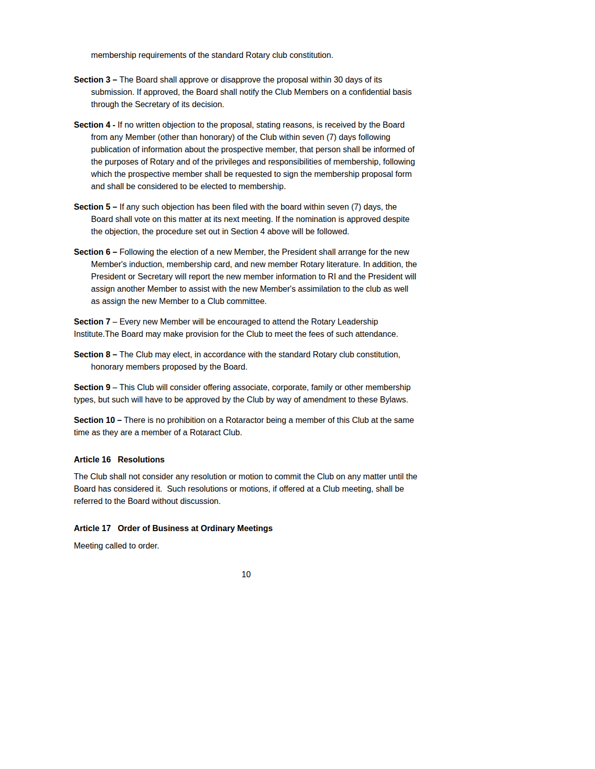membership requirements of the standard Rotary club constitution.
Section 3 – The Board shall approve or disapprove the proposal within 30 days of its submission. If approved, the Board shall notify the Club Members on a confidential basis through the Secretary of its decision.
Section 4 - If no written objection to the proposal, stating reasons, is received by the Board from any Member (other than honorary) of the Club within seven (7) days following publication of information about the prospective member, that person shall be informed of the purposes of Rotary and of the privileges and responsibilities of membership, following which the prospective member shall be requested to sign the membership proposal form and shall be considered to be elected to membership.
Section 5 – If any such objection has been filed with the board within seven (7) days, the Board shall vote on this matter at its next meeting. If the nomination is approved despite the objection, the procedure set out in Section 4 above will be followed.
Section 6 – Following the election of a new Member, the President shall arrange for the new Member's induction, membership card, and new member Rotary literature. In addition, the President or Secretary will report the new member information to RI and the President will assign another Member to assist with the new Member's assimilation to the club as well as assign the new Member to a Club committee.
Section 7 – Every new Member will be encouraged to attend the Rotary Leadership Institute.The Board may make provision for the Club to meet the fees of such attendance.
Section 8 – The Club may elect, in accordance with the standard Rotary club constitution, honorary members proposed by the Board.
Section 9 – This Club will consider offering associate, corporate, family or other membership types, but such will have to be approved by the Club by way of amendment to these Bylaws.
Section 10 – There is no prohibition on a Rotaractor being a member of this Club at the same time as they are a member of a Rotaract Club.
Article 16 Resolutions
The Club shall not consider any resolution or motion to commit the Club on any matter until the Board has considered it. Such resolutions or motions, if offered at a Club meeting, shall be referred to the Board without discussion.
Article 17 Order of Business at Ordinary Meetings
Meeting called to order.
10